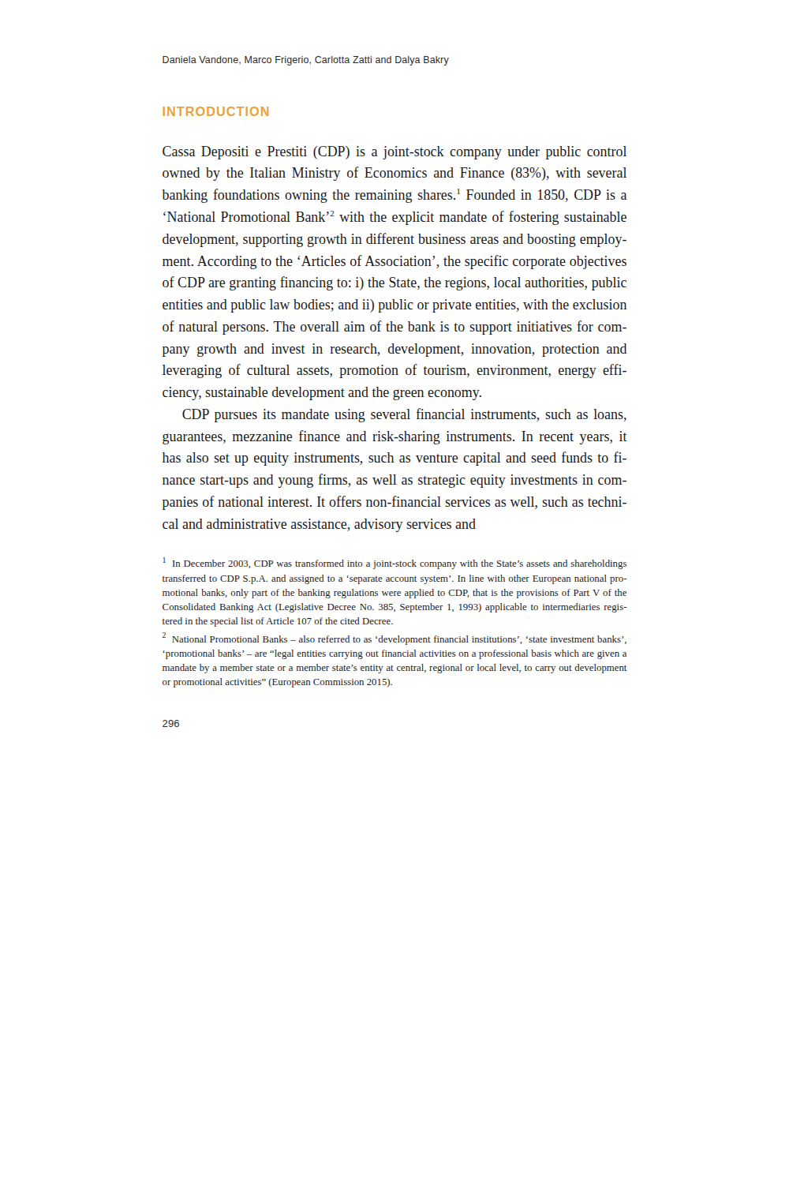Daniela Vandone, Marco Frigerio, Carlotta Zatti and Dalya Bakry
Introduction
Cassa Depositi e Prestiti (CDP) is a joint-stock company under public control owned by the Italian Ministry of Economics and Finance (83%), with several banking foundations owning the remaining shares.1 Founded in 1850, CDP is a ‘National Promotional Bank’2 with the explicit mandate of fostering sustainable development, supporting growth in different business areas and boosting employment. According to the ‘Articles of Association’, the specific corporate objectives of CDP are granting financing to: i) the State, the regions, local authorities, public entities and public law bodies; and ii) public or private entities, with the exclusion of natural persons. The overall aim of the bank is to support initiatives for company growth and invest in research, development, innovation, protection and leveraging of cultural assets, promotion of tourism, environment, energy efficiency, sustainable development and the green economy.
CDP pursues its mandate using several financial instruments, such as loans, guarantees, mezzanine finance and risk-sharing instruments. In recent years, it has also set up equity instruments, such as venture capital and seed funds to finance start-ups and young firms, as well as strategic equity investments in companies of national interest. It offers non-financial services as well, such as technical and administrative assistance, advisory services and
1 In December 2003, CDP was transformed into a joint-stock company with the State’s assets and shareholdings transferred to CDP S.p.A. and assigned to a ‘separate account system’. In line with other European national promotional banks, only part of the banking regulations were applied to CDP, that is the provisions of Part V of the Consolidated Banking Act (Legislative Decree No. 385, September 1, 1993) applicable to intermediaries registered in the special list of Article 107 of the cited Decree.
2 National Promotional Banks – also referred to as ‘development financial institutions’, ‘state investment banks’, ‘promotional banks’ – are “legal entities carrying out financial activities on a professional basis which are given a mandate by a member state or a member state’s entity at central, regional or local level, to carry out development or promotional activities” (European Commission 2015).
296